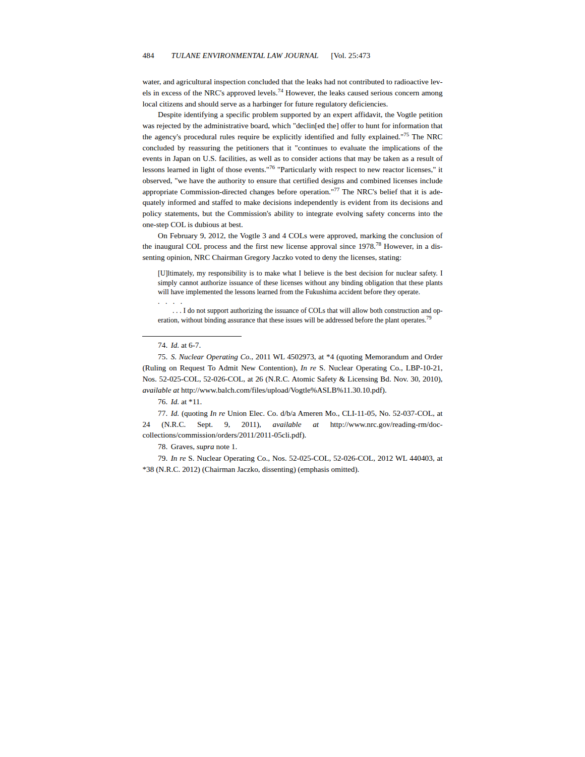484 Tulane Environmental Law Journal[Vol. 25:473
water, and agricultural inspection concluded that the leaks had not contributed to radioactive levels in excess of the NRC's approved levels.74 However, the leaks caused serious concern among local citizens and should serve as a harbinger for future regulatory deficiencies.
Despite identifying a specific problem supported by an expert affidavit, the Vogtle petition was rejected by the administrative board, which "declin[ed the] offer to hunt for information that the agency's procedural rules require be explicitly identified and fully explained."75 The NRC concluded by reassuring the petitioners that it "continues to evaluate the implications of the events in Japan on U.S. facilities, as well as to consider actions that may be taken as a result of lessons learned in light of those events."76 "Particularly with respect to new reactor licenses," it observed, "we have the authority to ensure that certified designs and combined licenses include appropriate Commission-directed changes before operation."77 The NRC's belief that it is adequately informed and staffed to make decisions independently is evident from its decisions and policy statements, but the Commission's ability to integrate evolving safety concerns into the one-step COL is dubious at best.
On February 9, 2012, the Vogtle 3 and 4 COLs were approved, marking the conclusion of the inaugural COL process and the first new license approval since 1978.78 However, in a dissenting opinion, NRC Chairman Gregory Jaczko voted to deny the licenses, stating:
[U]ltimately, my responsibility is to make what I believe is the best decision for nuclear safety. I simply cannot authorize issuance of these licenses without any binding obligation that these plants will have implemented the lessons learned from the Fukushima accident before they operate.
. . . .
. . . I do not support authorizing the issuance of COLs that will allow both construction and operation, without binding assurance that these issues will be addressed before the plant operates.79
74. Id. at 6-7.
75. S. Nuclear Operating Co., 2011 WL 4502973, at *4 (quoting Memorandum and Order (Ruling on Request To Admit New Contention), In re S. Nuclear Operating Co., LBP-10-21, Nos. 52-025-COL, 52-026-COL, at 26 (N.R.C. Atomic Safety & Licensing Bd. Nov. 30, 2010), available at http://www.balch.com/files/upload/Vogtle%ASLB%11.30.10.pdf).
76. Id. at *11.
77. Id. (quoting In re Union Elec. Co. d/b/a Ameren Mo., CLI-11-05, No. 52-037-COL, at 24 (N.R.C. Sept. 9, 2011), available at http://www.nrc.gov/reading-rm/doc-collections/commission/orders/2011/2011-05cli.pdf).
78. Graves, supra note 1.
79. In re S. Nuclear Operating Co., Nos. 52-025-COL, 52-026-COL, 2012 WL 440403, at *38 (N.R.C. 2012) (Chairman Jaczko, dissenting) (emphasis omitted).